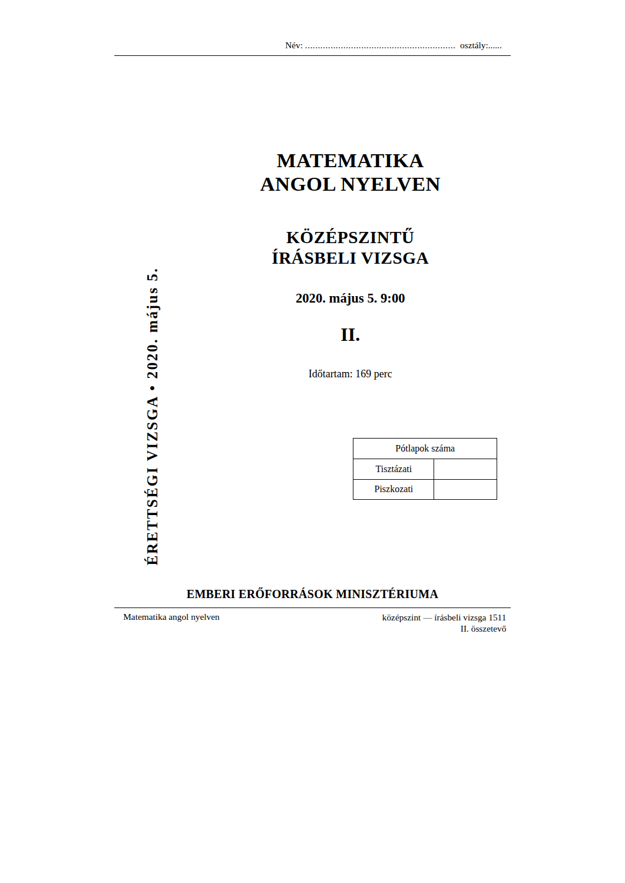Név: ........................................................... osztály:......
ÉRETTSÉGI VIZSGA • 2020. május 5.
MATEMATIKA
ANGOL NYELVEN
KÖZÉPSZINTŰ
ÍRÁSBELI VIZSGA
2020. május 5. 9:00
II.
Időtartam: 169 perc
| Pótlapok száma |
| Tisztázati | |
| Piszkozati | |
EMBERI ERŐFORRÁSOK MINISZTÉRIUMA
Matematika angol nyelven
középszint — írásbeli vizsga 1511
II. összetevő